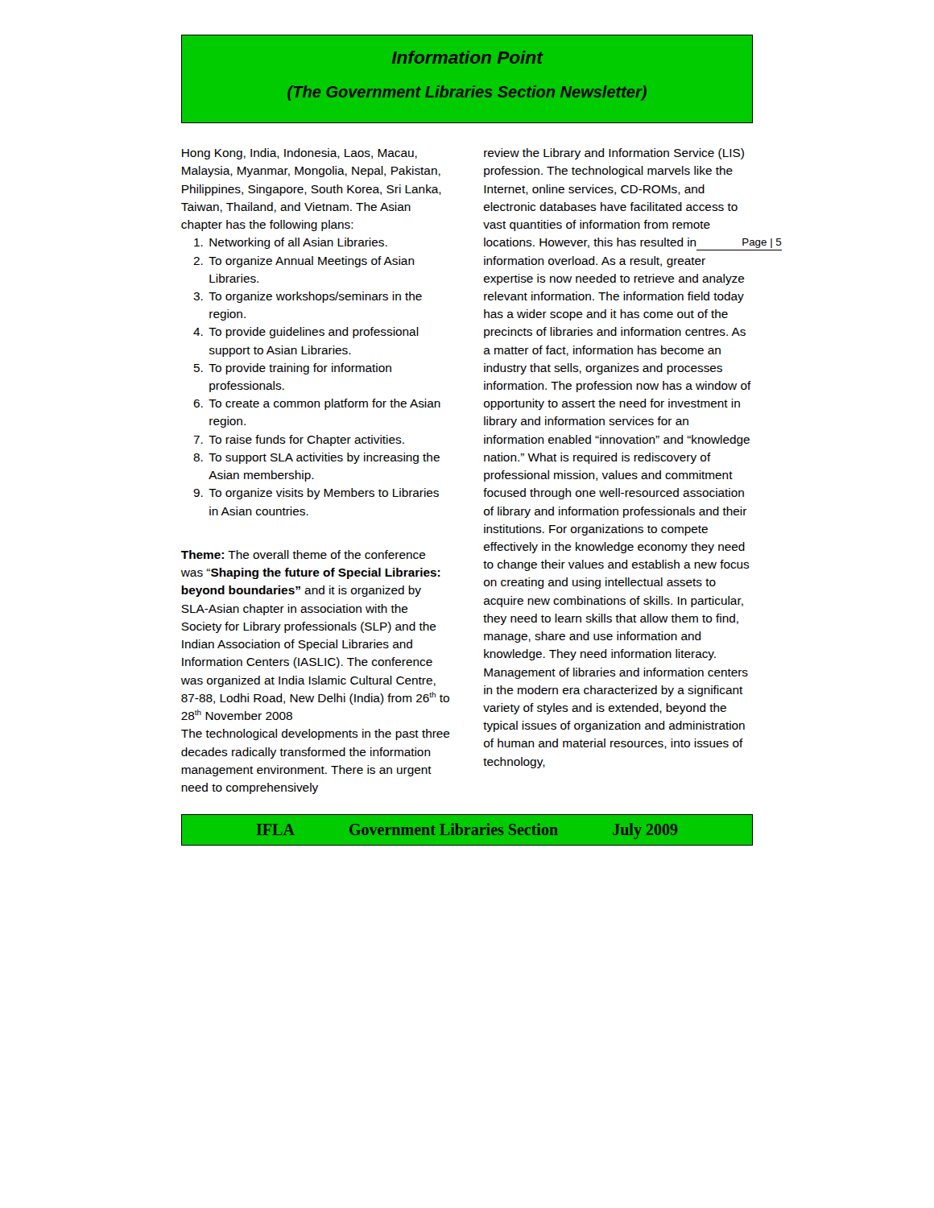Information Point
(The Government Libraries Section Newsletter)
Page | 5
Hong Kong, India, Indonesia, Laos, Macau, Malaysia, Myanmar, Mongolia, Nepal, Pakistan, Philippines, Singapore, South Korea, Sri Lanka, Taiwan, Thailand, and Vietnam. The Asian chapter has the following plans:
Networking of all Asian Libraries.
To organize Annual Meetings of Asian Libraries.
To organize workshops/seminars in the region.
To provide guidelines and professional support to Asian Libraries.
To provide training for information professionals.
To create a common platform for the Asian region.
To raise funds for Chapter activities.
To support SLA activities by increasing the Asian membership.
To organize visits by Members to Libraries in Asian countries.
Theme: The overall theme of the conference was “Shaping the future of Special Libraries: beyond boundaries” and it is organized by SLA-Asian chapter in association with the Society for Library professionals (SLP) and the Indian Association of Special Libraries and Information Centers (IASLIC). The conference was organized at India Islamic Cultural Centre, 87-88, Lodhi Road, New Delhi (India) from 26th to 28th November 2008
The technological developments in the past three decades radically transformed the information management environment. There is an urgent need to comprehensively
review the Library and Information Service (LIS) profession. The technological marvels like the Internet, online services, CD-ROMs, and electronic databases have facilitated access to vast quantities of information from remote locations. However, this has resulted in information overload. As a result, greater expertise is now needed to retrieve and analyze relevant information. The information field today has a wider scope and it has come out of the precincts of libraries and information centres. As a matter of fact, information has become an industry that sells, organizes and processes information. The profession now has a window of opportunity to assert the need for investment in library and information services for an information enabled “innovation” and “knowledge nation.” What is required is rediscovery of professional mission, values and commitment focused through one well-resourced association of library and information professionals and their institutions. For organizations to compete effectively in the knowledge economy they need to change their values and establish a new focus on creating and using intellectual assets to acquire new combinations of skills. In particular, they need to learn skills that allow them to find, manage, share and use information and knowledge. They need information literacy. Management of libraries and information centers in the modern era characterized by a significant variety of styles and is extended, beyond the typical issues of organization and administration of human and material resources, into issues of technology,
IFLA Government Libraries Section July 2009